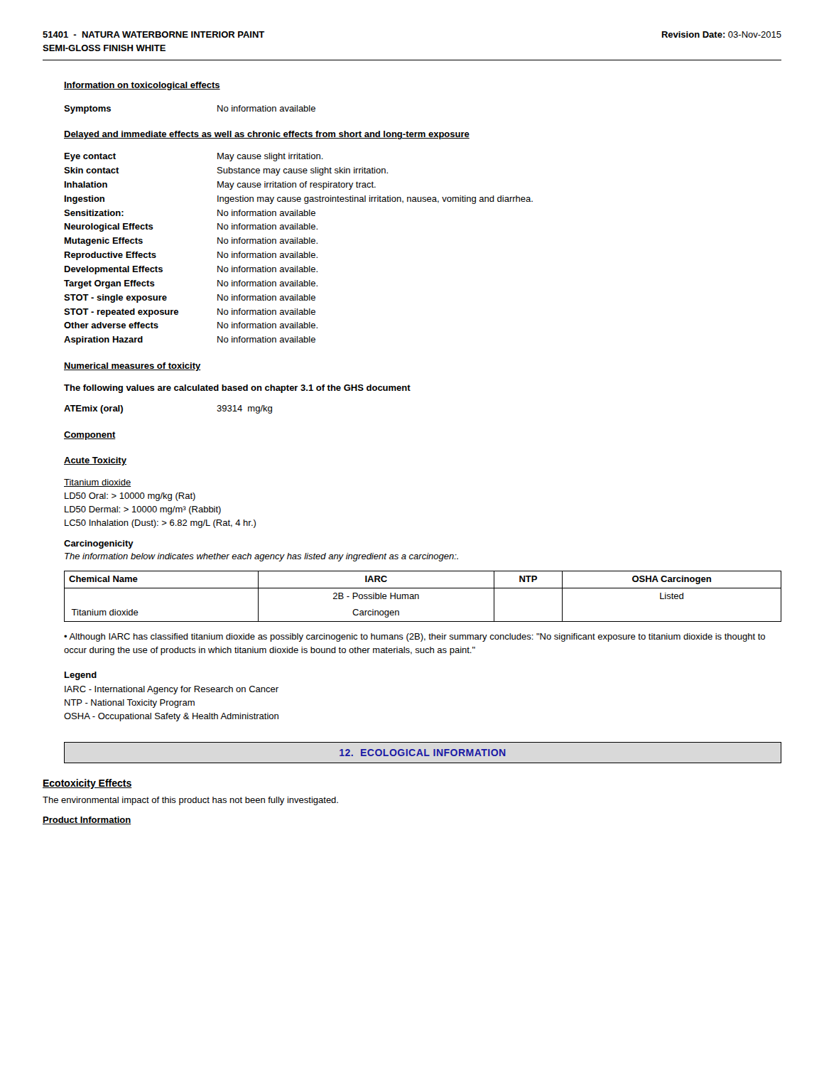51401 - NATURA WATERBORNE INTERIOR PAINT
SEMI-GLOSS FINISH WHITE
Revision Date: 03-Nov-2015
Information on toxicological effects
Symptoms
No information available
Delayed and immediate effects as well as chronic effects from short and long-term exposure
Eye contact
May cause slight irritation.
Skin contact
Substance may cause slight skin irritation.
Inhalation
May cause irritation of respiratory tract.
Ingestion
Ingestion may cause gastrointestinal irritation, nausea, vomiting and diarrhea.
Sensitization:
No information available
Neurological Effects
No information available.
Mutagenic Effects
No information available.
Reproductive Effects
No information available.
Developmental Effects
No information available.
Target Organ Effects
No information available.
STOT - single exposure
No information available
STOT - repeated exposure
No information available
Other adverse effects
No information available.
Aspiration Hazard
No information available
Numerical measures of toxicity
The following values are calculated based on chapter 3.1 of the GHS document
ATEmix (oral)
39314 mg/kg
Component
Acute Toxicity
Titanium dioxide
LD50 Oral: > 10000 mg/kg (Rat)
LD50 Dermal: > 10000 mg/m³ (Rabbit)
LC50 Inhalation (Dust): > 6.82 mg/L (Rat, 4 hr.)
Carcinogenicity
The information below indicates whether each agency has listed any ingredient as a carcinogen:.
| Chemical Name | IARC | NTP | OSHA Carcinogen |
| --- | --- | --- | --- |
| | 2B - Possible Human | | Listed |
| Titanium dioxide | Carcinogen | | |
• Although IARC has classified titanium dioxide as possibly carcinogenic to humans (2B), their summary concludes: "No significant exposure to titanium dioxide is thought to occur during the use of products in which titanium dioxide is bound to other materials, such as paint."
Legend
IARC - International Agency for Research on Cancer
NTP - National Toxicity Program
OSHA - Occupational Safety & Health Administration
12. ECOLOGICAL INFORMATION
Ecotoxicity Effects
The environmental impact of this product has not been fully investigated.
Product Information